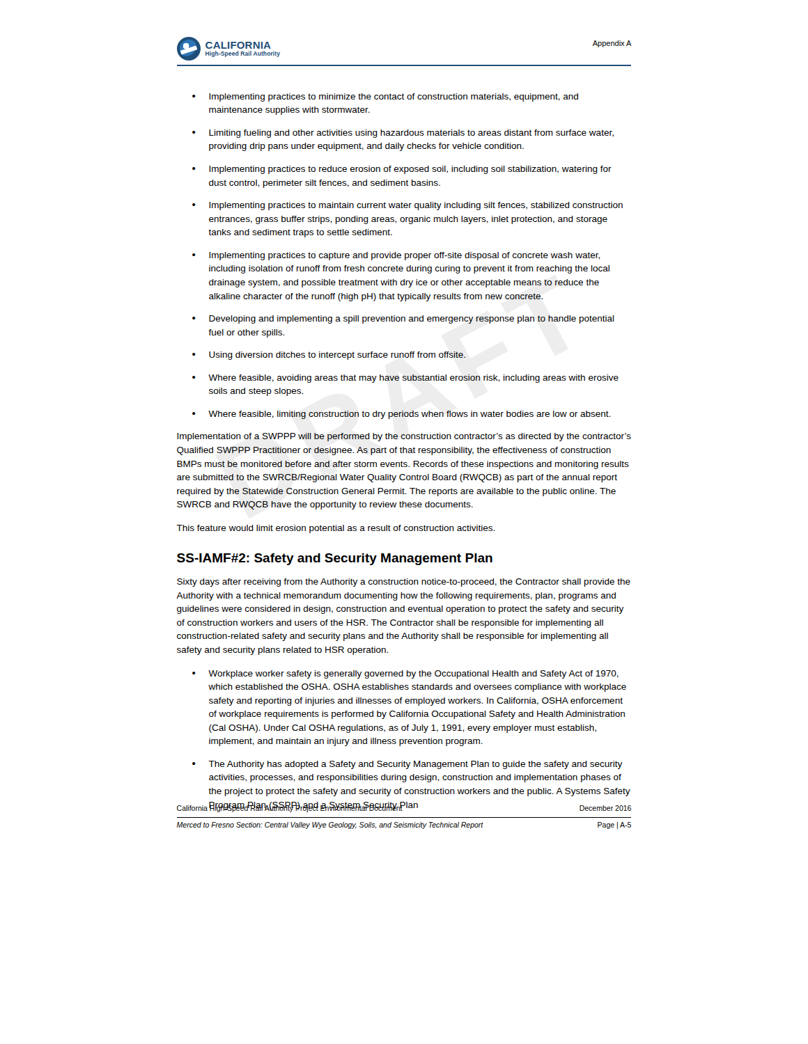DRAFT
CALIFORNIA
High-Speed Rail Authority
Appendix A
Implementing practices to minimize the contact of construction materials, equipment, and maintenance supplies with stormwater.
Limiting fueling and other activities using hazardous materials to areas distant from surface water, providing drip pans under equipment, and daily checks for vehicle condition.
Implementing practices to reduce erosion of exposed soil, including soil stabilization, watering for dust control, perimeter silt fences, and sediment basins.
Implementing practices to maintain current water quality including silt fences, stabilized construction entrances, grass buffer strips, ponding areas, organic mulch layers, inlet protection, and storage tanks and sediment traps to settle sediment.
Implementing practices to capture and provide proper off-site disposal of concrete wash water, including isolation of runoff from fresh concrete during curing to prevent it from reaching the local drainage system, and possible treatment with dry ice or other acceptable means to reduce the alkaline character of the runoff (high pH) that typically results from new concrete.
Developing and implementing a spill prevention and emergency response plan to handle potential fuel or other spills.
Using diversion ditches to intercept surface runoff from offsite.
Where feasible, avoiding areas that may have substantial erosion risk, including areas with erosive soils and steep slopes.
Where feasible, limiting construction to dry periods when flows in water bodies are low or absent.
Implementation of a SWPPP will be performed by the construction contractor’s as directed by the contractor’s Qualified SWPPP Practitioner or designee. As part of that responsibility, the effectiveness of construction BMPs must be monitored before and after storm events. Records of these inspections and monitoring results are submitted to the SWRCB/Regional Water Quality Control Board (RWQCB) as part of the annual report required by the Statewide Construction General Permit. The reports are available to the public online. The SWRCB and RWQCB have the opportunity to review these documents.
This feature would limit erosion potential as a result of construction activities.
SS-IAMF#2: Safety and Security Management Plan
Sixty days after receiving from the Authority a construction notice-to-proceed, the Contractor shall provide the Authority with a technical memorandum documenting how the following requirements, plan, programs and guidelines were considered in design, construction and eventual operation to protect the safety and security of construction workers and users of the HSR. The Contractor shall be responsible for implementing all construction-related safety and security plans and the Authority shall be responsible for implementing all safety and security plans related to HSR operation.
Workplace worker safety is generally governed by the Occupational Health and Safety Act of 1970, which established the OSHA. OSHA establishes standards and oversees compliance with workplace safety and reporting of injuries and illnesses of employed workers. In California, OSHA enforcement of workplace requirements is performed by California Occupational Safety and Health Administration (Cal OSHA). Under Cal OSHA regulations, as of July 1, 1991, every employer must establish, implement, and maintain an injury and illness prevention program.
The Authority has adopted a Safety and Security Management Plan to guide the safety and security activities, processes, and responsibilities during design, construction and implementation phases of the project to protect the safety and security of construction workers and the public. A Systems Safety Program Plan (SSPP) and a System Security Plan
California High-Speed Rail Authority Project Environmental Document
December 2016
Merced to Fresno Section: Central Valley Wye Geology, Soils, and Seismicity Technical Report
Page | A-5